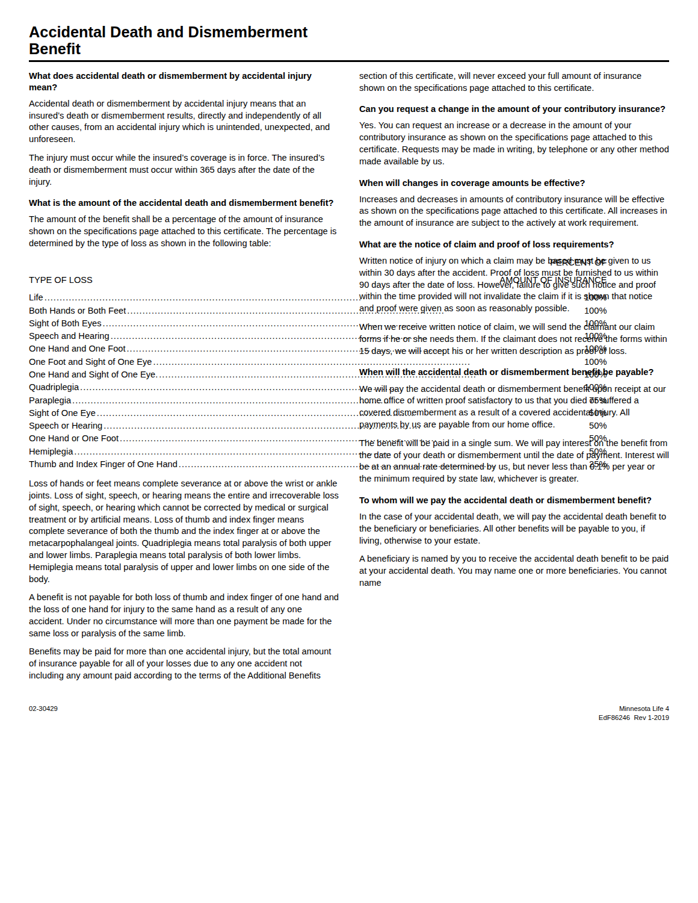Accidental Death and Dismemberment
Benefit
What does accidental death or dismemberment by accidental injury mean?
Accidental death or dismemberment by accidental injury means that an insured’s death or dismemberment results, directly and independently of all other causes, from an accidental injury which is unintended, unexpected, and unforeseen.
The injury must occur while the insured’s coverage is in force. The insured’s death or dismemberment must occur within 365 days after the date of the injury.
What is the amount of the accidental death and dismemberment benefit?
The amount of the benefit shall be a percentage of the amount of insurance shown on the specifications page attached to this certificate. The percentage is determined by the type of loss as shown in the following table:
| | PERCENT OF |
| TYPE OF LOSS | AMOUNT OF INSURANCE |
| Life | 100% |
| Both Hands or Both Feet | 100% |
| Sight of Both Eyes | 100% |
| Speech and Hearing | 100% |
| One Hand and One Foot | 100% |
| One Foot and Sight of One Eye | 100% |
| One Hand and Sight of One Eye. | 100% |
| Quadriplegia | 100% |
| Paraplegia | 75% |
| Sight of One Eye | 50% |
| Speech or Hearing | 50% |
| One Hand or One Foot | 50% |
| Hemiplegia | 50% |
| Thumb and Index Finger of One Hand | 25% |
Loss of hands or feet means complete severance at or above the wrist or ankle joints. Loss of sight, speech, or hearing means the entire and irrecoverable loss of sight, speech, or hearing which cannot be corrected by medical or surgical treatment or by artificial means. Loss of thumb and index finger means complete severance of both the thumb and the index finger at or above the metacarpophalangeal joints. Quadriplegia means total paralysis of both upper and lower limbs. Paraplegia means total paralysis of both lower limbs. Hemiplegia means total paralysis of upper and lower limbs on one side of the body.
A benefit is not payable for both loss of thumb and index finger of one hand and the loss of one hand for injury to the same hand as a result of any one accident. Under no circumstance will more than one payment be made for the same loss or paralysis of the same limb.
Benefits may be paid for more than one accidental injury, but the total amount of insurance payable for all of your losses due to any one accident not including any amount paid according to the terms of the Additional Benefits
section of this certificate, will never exceed your full amount of insurance shown on the specifications page attached to this certificate.
Can you request a change in the amount of your contributory insurance?
Yes. You can request an increase or a decrease in the amount of your contributory insurance as shown on the specifications page attached to this certificate. Requests may be made in writing, by telephone or any other method made available by us.
When will changes in coverage amounts be effective?
Increases and decreases in amounts of contributory insurance will be effective as shown on the specifications page attached to this certificate. All increases in the amount of insurance are subject to the actively at work requirement.
What are the notice of claim and proof of loss requirements?
Written notice of injury on which a claim may be based must be given to us within 30 days after the accident. Proof of loss must be furnished to us within 90 days after the date of loss. However, failure to give such notice and proof within the time provided will not invalidate the claim if it is shown that notice and proof were given as soon as reasonably possible.
When we receive written notice of claim, we will send the claimant our claim forms if he or she needs them. If the claimant does not receive the forms within 15 days, we will accept his or her written description as proof of loss.
When will the accidental death or dismemberment benefit be payable?
We will pay the accidental death or dismemberment benefit upon receipt at our home office of written proof satisfactory to us that you died or suffered a covered dismemberment as a result of a covered accidental injury. All payments by us are payable from our home office.
The benefit will be paid in a single sum. We will pay interest on the benefit from the date of your death or dismemberment until the date of payment. Interest will be at an annual rate determined by us, but never less than 0.1% per year or the minimum required by state law, whichever is greater.
To whom will we pay the accidental death or dismemberment benefit?
In the case of your accidental death, we will pay the accidental death benefit to the beneficiary or beneficiaries. All other benefits will be payable to you, if living, otherwise to your estate.
A beneficiary is named by you to receive the accidental death benefit to be paid at your accidental death. You may name one or more beneficiaries. You cannot name
02-30429
Minnesota Life 4
EdF86246 Rev 1-2019